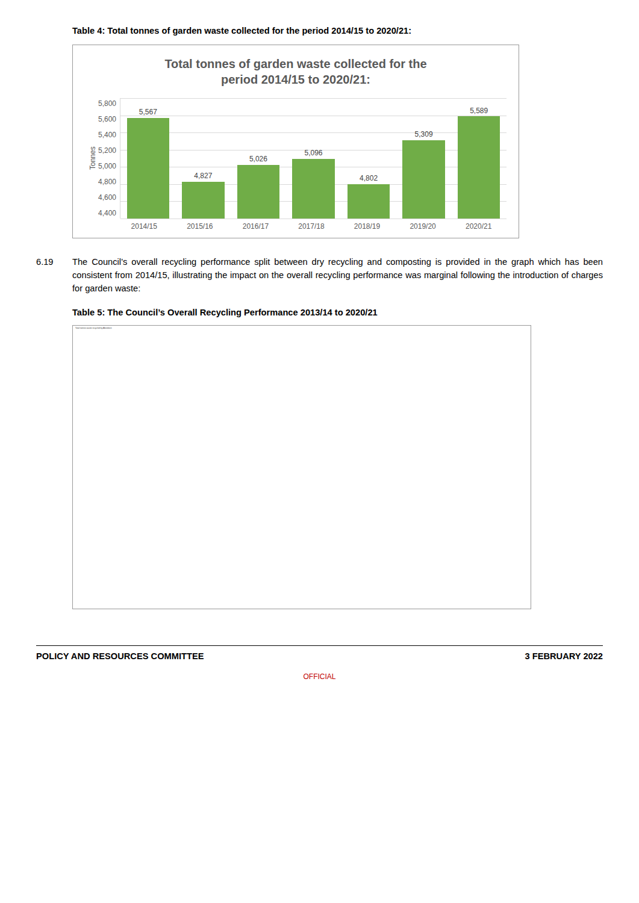Table 4: Total tonnes of garden waste collected for the period 2014/15 to 2020/21:
Total tonnes of garden waste collected for the
period 2014/15 to 2020/21:
Tonnes
5,800
5,600
5,400
5,200
5,000
4,800
4,600
4,400
5,567
4,827
5,026
5,096
4,802
5,309
5,589
2014/15 2015/16 2016/17 2017/18 2018/19 2019/20 2020/21
6.19
The Council’s overall recycling performance split between dry recycling and composting is provided in the graph which has been consistent from 2014/15, illustrating the impact on the overall recycling performance was marginal following the introduction of charges for garden waste:
Table 5: The Council’s Overall Recycling Performance 2013/14 to 2020/21
Total tonnes waste recycled by Aberdeen
POLICY AND RESOURCES COMMITTEE 3 FEBRUARY 2022
OFFICIAL